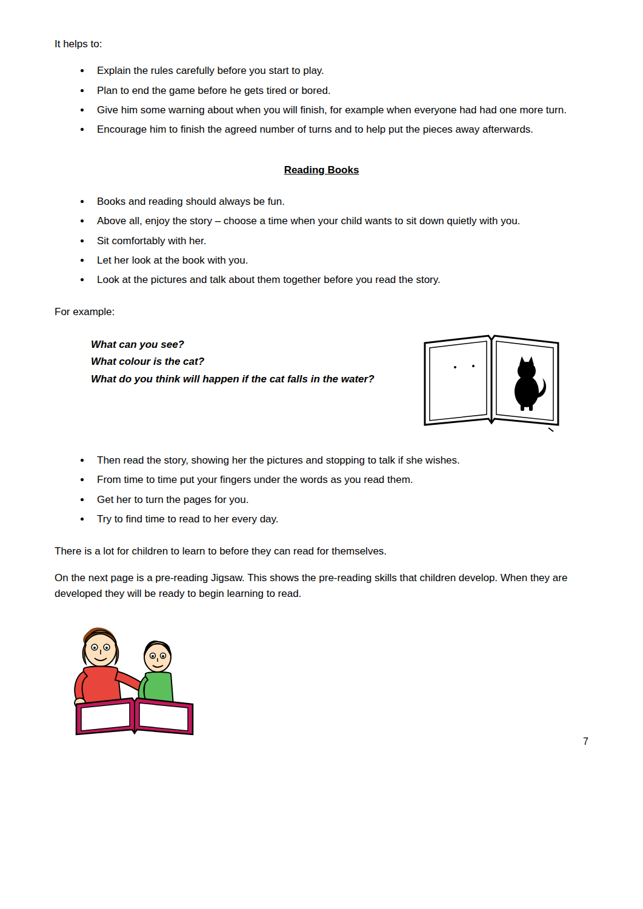It helps to:
Explain the rules carefully before you start to play.
Plan to end the game before he gets tired or bored.
Give him some warning about when you will finish, for example when everyone had had one more turn.
Encourage him to finish the agreed number of turns and to help put the pieces away afterwards.
Reading Books
Books and reading should always be fun.
Above all, enjoy the story – choose a time when your child wants to sit down quietly with you.
Sit comfortably with her.
Let her look at the book with you.
Look at the pictures and talk about them together before you read the story.
For example:
What can you see?
What colour is the cat?
What do you think will happen if the cat falls in the water?
Then read the story, showing her the pictures and stopping to talk if she wishes.
From time to time put your fingers under the words as you read them.
Get her to turn the pages for you.
Try to find time to read to her every day.
There is a lot for children to learn to before they can read for themselves.
On the next page is a pre-reading Jigsaw. This shows the pre-reading skills that children develop. When they are developed they will be ready to begin learning to read.
7